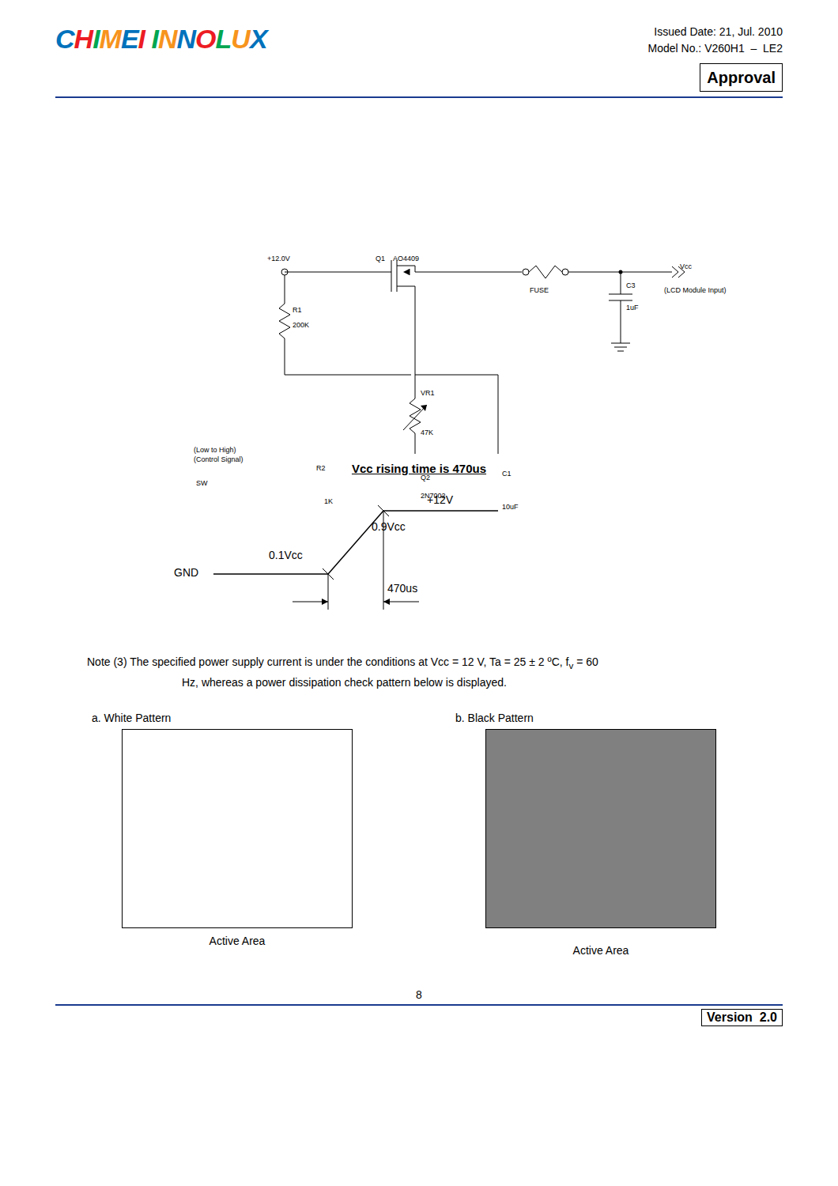CHIMEI INNOLUX
Issued Date: 21, Jul. 2010
Model No.: V260H1 – LE2
Approval
+12.0V Q1 AO4409 R1 200K FUSE C3 1uF Vcc (LCD Module Input) VR1 47K (Low to High) (Control Signal) SW R2 1K Q2 2N7002 C1 10uF
Vcc rising time is 470us
+12V 0.9Vcc 0.1Vcc GND 470us
Note (3) The specified power supply current is under the conditions at Vcc = 12 V, Ta = 25 ± 2 ºC, fv = 60 Hz, whereas a power dissipation check pattern below is displayed.
a. White Pattern
Active Area
b. Black Pattern
Active Area
8
Version 2.0